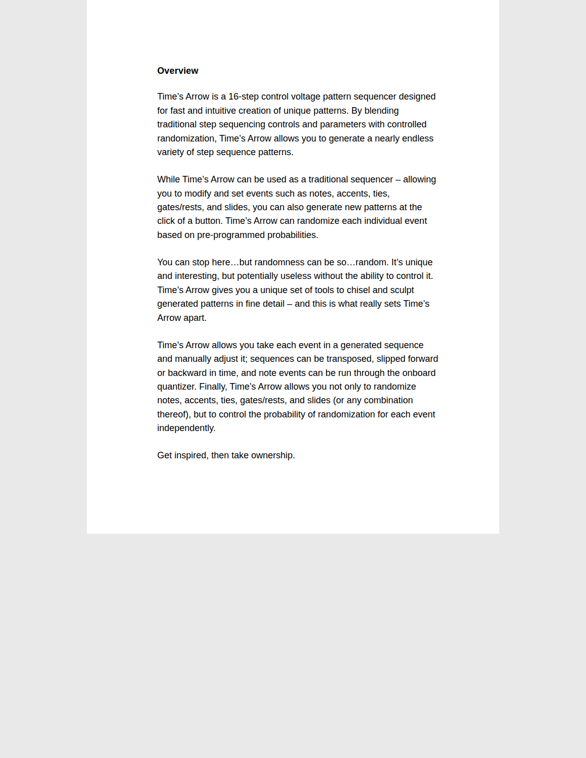Overview
Time’s Arrow is a 16-step control voltage pattern sequencer designed for fast and intuitive creation of unique patterns. By blending traditional step sequencing controls and parameters with controlled randomization, Time’s Arrow allows you to generate a nearly endless variety of step sequence patterns.
While Time’s Arrow can be used as a traditional sequencer – allowing you to modify and set events such as notes, accents, ties, gates/rests, and slides, you can also generate new patterns at the click of a button. Time’s Arrow can randomize each individual event based on pre-programmed probabilities.
You can stop here…but randomness can be so…random. It’s unique and interesting, but potentially useless without the ability to control it. Time’s Arrow gives you a unique set of tools to chisel and sculpt generated patterns in fine detail – and this is what really sets Time’s Arrow apart.
Time’s Arrow allows you take each event in a generated sequence and manually adjust it; sequences can be transposed, slipped forward or backward in time, and note events can be run through the onboard quantizer. Finally, Time’s Arrow allows you not only to randomize notes, accents, ties, gates/rests, and slides (or any combination thereof), but to control the probability of randomization for each event independently.
Get inspired, then take ownership.